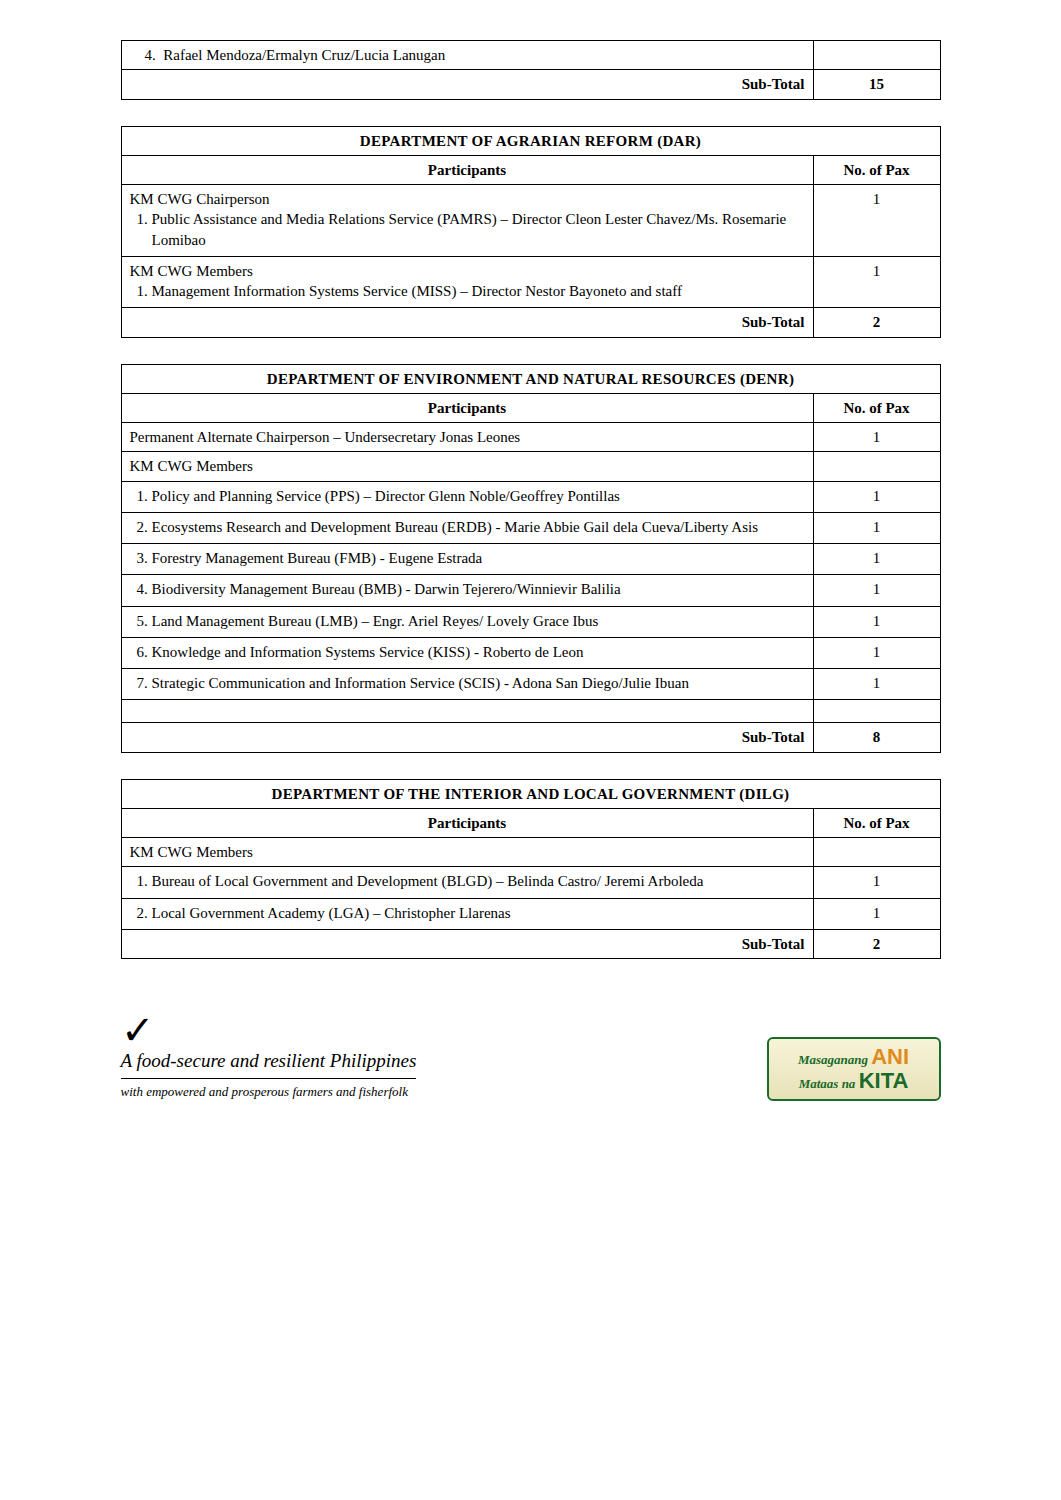| 4. Rafael Mendoza/Ermalyn Cruz/Lucia Lanugan | |
| Sub-Total | 15 |
| DEPARTMENT OF AGRARIAN REFORM (DAR) |
| Participants | No. of Pax |
| KM CWG Chairperson Public Assistance and Media Relations Service (PAMRS) – Director Cleon Lester Chavez/Ms. Rosemarie Lomibao | 1 |
| KM CWG Members Management Information Systems Service (MISS) – Director Nestor Bayoneto and staff | 1 |
| Sub-Total | 2 |
| DEPARTMENT OF ENVIRONMENT AND NATURAL RESOURCES (DENR) |
| Participants | No. of Pax |
| Permanent Alternate Chairperson – Undersecretary Jonas Leones | 1 |
| KM CWG Members | |
| Policy and Planning Service (PPS) – Director Glenn Noble/Geoffrey Pontillas | 1 |
| Ecosystems Research and Development Bureau (ERDB) - Marie Abbie Gail dela Cueva/Liberty Asis | 1 |
| Forestry Management Bureau (FMB) - Eugene Estrada | 1 |
| Biodiversity Management Bureau (BMB) - Darwin Tejerero/Winnievir Balilia | 1 |
| Land Management Bureau (LMB) – Engr. Ariel Reyes/ Lovely Grace Ibus | 1 |
| Knowledge and Information Systems Service (KISS) - Roberto de Leon | 1 |
| Strategic Communication and Information Service (SCIS) - Adona San Diego/Julie Ibuan | 1 |
| Sub-Total | 8 |
| DEPARTMENT OF THE INTERIOR AND LOCAL GOVERNMENT (DILG) |
| Participants | No. of Pax |
| KM CWG Members | |
| Bureau of Local Government and Development (BLGD) – Belinda Castro/ Jeremi Arboleda | 1 |
| Local Government Academy (LGA) – Christopher Llarenas | 1 |
| Sub-Total | 2 |
✓
A food-secure and resilient Philippines with empowered and prosperous farmers and fisherfolk
Masaganang ANI
Mataas na KITA